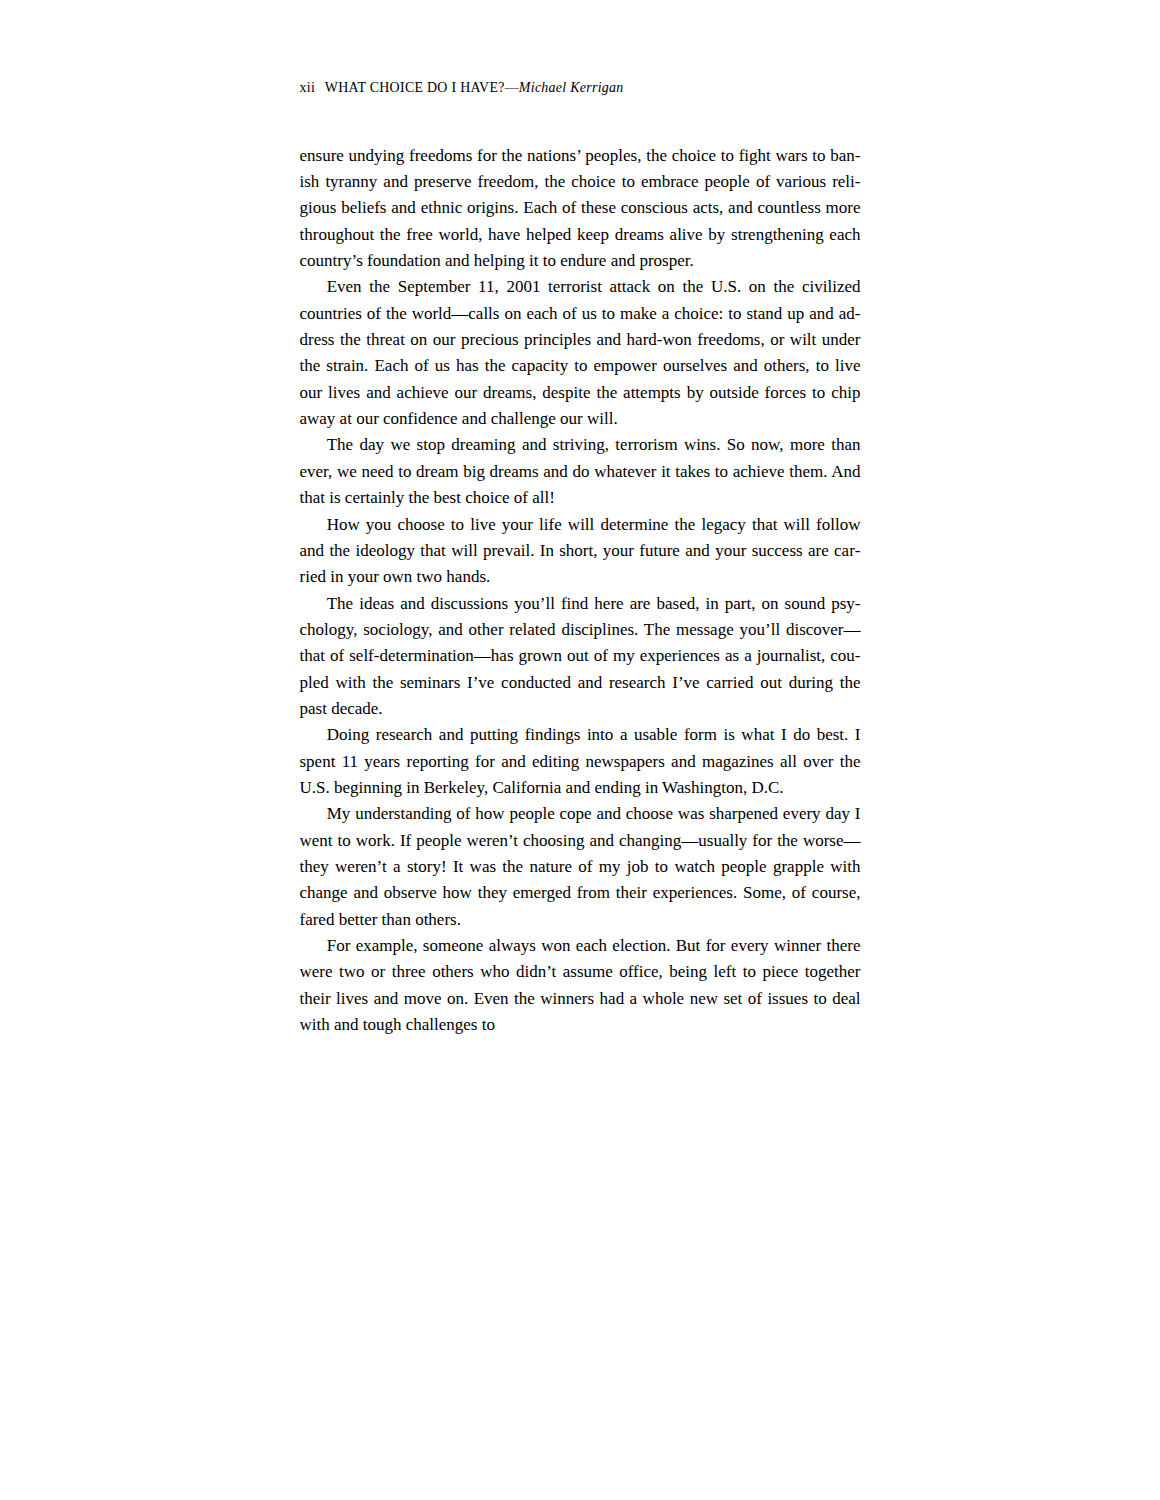xii WHAT CHOICE DO I HAVE?—Michael Kerrigan
ensure undying freedoms for the nations’ peoples, the choice to fight wars to banish tyranny and preserve freedom, the choice to embrace people of various religious beliefs and ethnic origins. Each of these conscious acts, and countless more throughout the free world, have helped keep dreams alive by strengthening each country’s foundation and helping it to endure and prosper.
Even the September 11, 2001 terrorist attack on the U.S. on the civilized countries of the world—calls on each of us to make a choice: to stand up and address the threat on our precious principles and hard-won freedoms, or wilt under the strain. Each of us has the capacity to empower ourselves and others, to live our lives and achieve our dreams, despite the attempts by outside forces to chip away at our confidence and challenge our will.
The day we stop dreaming and striving, terrorism wins. So now, more than ever, we need to dream big dreams and do whatever it takes to achieve them. And that is certainly the best choice of all!
How you choose to live your life will determine the legacy that will follow and the ideology that will prevail. In short, your future and your success are carried in your own two hands.
The ideas and discussions you’ll find here are based, in part, on sound psychology, sociology, and other related disciplines. The message you’ll discover—that of self-determination—has grown out of my experiences as a journalist, coupled with the seminars I’ve conducted and research I’ve carried out during the past decade.
Doing research and putting findings into a usable form is what I do best. I spent 11 years reporting for and editing newspapers and magazines all over the U.S. beginning in Berkeley, California and ending in Washington, D.C.
My understanding of how people cope and choose was sharpened every day I went to work. If people weren’t choosing and changing—usually for the worse—they weren’t a story! It was the nature of my job to watch people grapple with change and observe how they emerged from their experiences. Some, of course, fared better than others.
For example, someone always won each election. But for every winner there were two or three others who didn’t assume office, being left to piece together their lives and move on. Even the winners had a whole new set of issues to deal with and tough challenges to